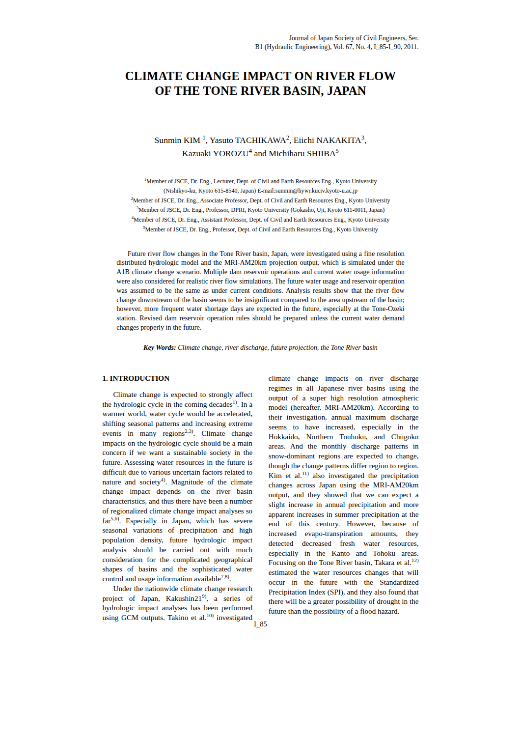Journal of Japan Society of Civil Engineers, Ser.
B1 (Hydraulic Engineering), Vol. 67, No. 4, I_85-I_90, 2011.
CLIMATE CHANGE IMPACT ON RIVER FLOW
OF THE TONE RIVER BASIN, JAPAN
Sunmin KIM 1, Yasuto TACHIKAWA2, Eiichi NAKAKITA3,
Kazuaki YOROZU4 and Michiharu SHIIBA5
1Member of JSCE, Dr. Eng., Lecturer, Dept. of Civil and Earth Resources Eng., Kyoto University
(Nishikyo-ku, Kyoto 615-8540, Japan) E-mail:sunmin@hywr.kuciv.kyoto-u.ac.jp
2Member of JSCE, Dr. Eng., Associate Professor, Dept. of Civil and Earth Resources Eng., Kyoto University
3Member of JSCE, Dr. Eng., Professor, DPRI, Kyoto University (Gokasho, Uji, Kyoto 611-0011, Japan)
4Member of JSCE, Dr. Eng., Assistant Professor, Dept. of Civil and Earth Resources Eng., Kyoto University
5Member of JSCE, Dr. Eng., Professor, Dept. of Civil and Earth Resources Eng., Kyoto University
Future river flow changes in the Tone River basin, Japan, were investigated using a fine resolution distributed hydrologic model and the MRI-AM20km projection output, which is simulated under the A1B climate change scenario. Multiple dam reservoir operations and current water usage information were also considered for realistic river flow simulations. The future water usage and reservoir operation was assumed to be the same as under current conditions. Analysis results show that the river flow change downstream of the basin seems to be insignificant compared to the area upstream of the basin; however, more frequent water shortage days are expected in the future, especially at the Tone-Ozeki station. Revised dam reservoir operation rules should be prepared unless the current water demand changes properly in the future.
Key Words: Climate change, river discharge, future projection, the Tone River basin
1. INTRODUCTION
Climate change is expected to strongly affect the hydrologic cycle in the coming decades1). In a warmer world, water cycle would be accelerated, shifting seasonal patterns and increasing extreme events in many regions2,3). Climate change impacts on the hydrologic cycle should be a main concern if we want a sustainable society in the future. Assessing water resources in the future is difficult due to various uncertain factors related to nature and society4). Magnitude of the climate change impact depends on the river basin characteristics, and thus there have been a number of regionalized climate change impact analyses so far5,6). Especially in Japan, which has severe seasonal variations of precipitation and high population density, future hydrologic impact analysis should be carried out with much consideration for the complicated geographical shapes of basins and the sophisticated water control and usage information available7,8).
Under the nationwide climate change research project of Japan, Kakushin219), a series of hydrologic impact analyses has been performed using GCM outputs. Takino et al.10) investigated climate change impacts on river discharge regimes in all Japanese river basins using the output of a super high resolution atmospheric model (hereafter, MRI-AM20km). According to their investigation, annual maximum discharge seems to have increased, especially in the Hokkaido, Northern Touhoku, and Chugoku areas. And the monthly discharge patterns in snow-dominant regions are expected to change, though the change patterns differ region to region. Kim et al.11) also investigated the precipitation changes across Japan using the MRI-AM20km output, and they showed that we can expect a slight increase in annual precipitation and more apparent increases in summer precipitation at the end of this century. However, because of increased evapo-transpiration amounts, they detected decreased fresh water resources, especially in the Kanto and Tohoku areas. Focusing on the Tone River basin, Takara et al.12) estimated the water resources changes that will occur in the future with the Standardized Precipitation Index (SPI), and they also found that there will be a greater possibility of drought in the future than the possibility of a flood hazard.
I_85